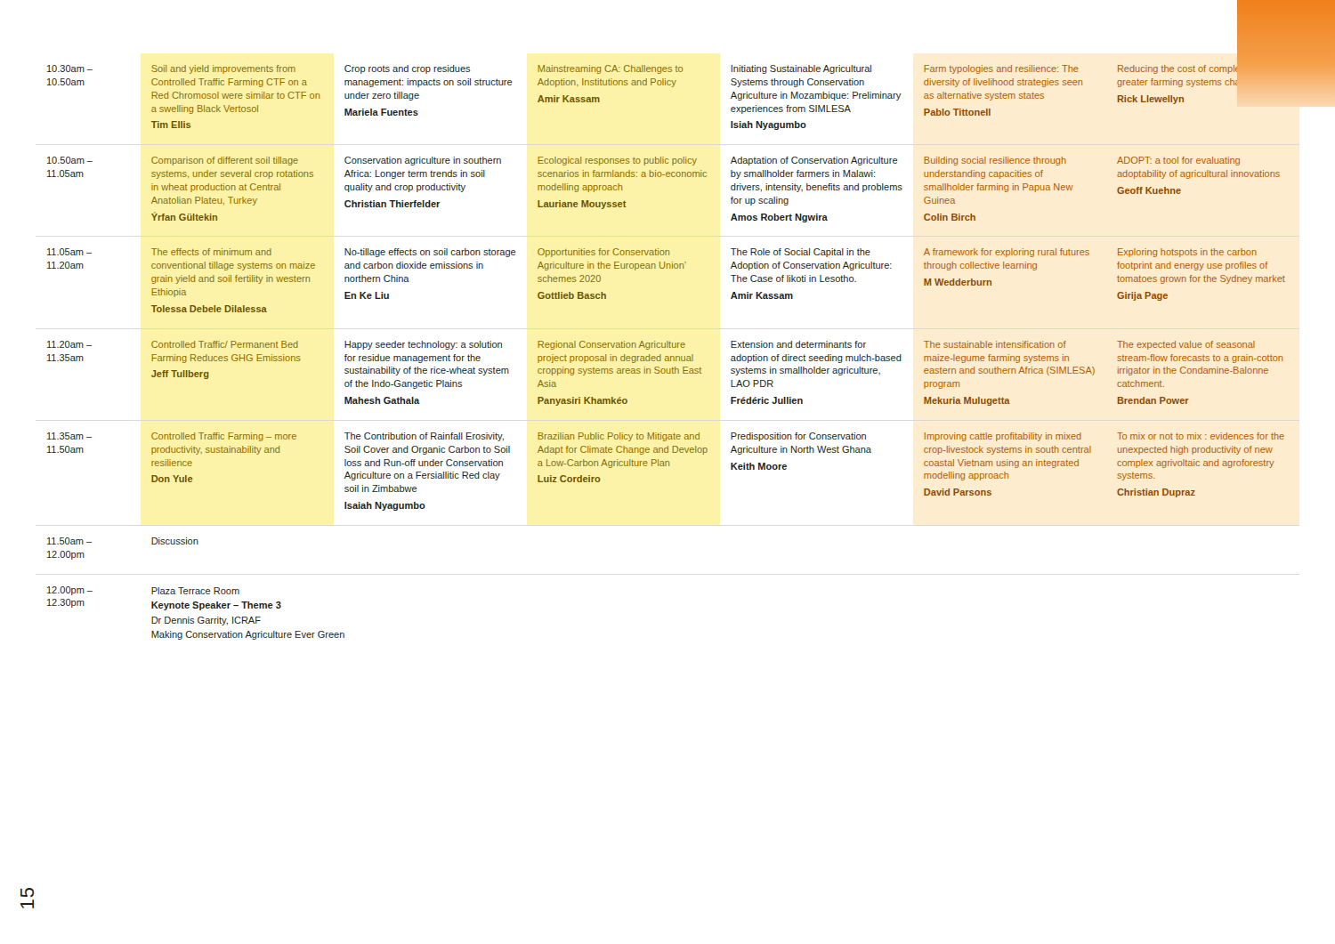| 10.30am – 10.50am | Soil and yield improvements from Controlled Traffic Farming CTF on a Red Chromosol were similar to CTF on a swelling Black Vertosol Tim Ellis | Crop roots and crop residues management: impacts on soil structure under zero tillage Mariela Fuentes | Mainstreaming CA: Challenges to Adoption, Institutions and Policy Amir Kassam | Initiating Sustainable Agricultural Systems through Conservation Agriculture in Mozambique: Preliminary experiences from SIMLESA Isiah Nyagumbo | Farm typologies and resilience: The diversity of livelihood strategies seen as alternative system states Pablo Tittonell | Reducing the cost of complexity for greater farming systems change Rick Llewellyn |
| 10.50am – 11.05am | Comparison of different soil tillage systems, under several crop rotations in wheat production at Central Anatolian Plateu, Turkey Ýrfan Gültekin | Conservation agriculture in southern Africa: Longer term trends in soil quality and crop productivity Christian Thierfelder | Ecological responses to public policy scenarios in farmlands: a bio-economic modelling approach Lauriane Mouysset | Adaptation of Conservation Agriculture by smallholder farmers in Malawi: drivers, intensity, benefits and problems for up scaling Amos Robert Ngwira | Building social resilience through understanding capacities of smallholder farming in Papua New Guinea Colin Birch | ADOPT: a tool for evaluating adoptability of agricultural innovations Geoff Kuehne |
| 11.05am – 11.20am | The effects of minimum and conventional tillage systems on maize grain yield and soil fertility in western Ethiopia Tolessa Debele Dilalessa | No-tillage effects on soil carbon storage and carbon dioxide emissions in northern China En Ke Liu | Opportunities for Conservation Agriculture in the European Union’ schemes 2020 Gottlieb Basch | The Role of Social Capital in the Adoption of Conservation Agriculture: The Case of likoti in Lesotho. Amir Kassam | A framework for exploring rural futures through collective learning M Wedderburn | Exploring hotspots in the carbon footprint and energy use profiles of tomatoes grown for the Sydney market Girija Page |
| 11.20am – 11.35am | Controlled Traffic/ Permanent Bed Farming Reduces GHG Emissions Jeff Tullberg | Happy seeder technology: a solution for residue management for the sustainability of the rice-wheat system of the Indo-Gangetic Plains Mahesh Gathala | Regional Conservation Agriculture project proposal in degraded annual cropping systems areas in South East Asia Panyasiri Khamkéo | Extension and determinants for adoption of direct seeding mulch-based systems in smallholder agriculture, LAO PDR Frédéric Jullien | The sustainable intensification of maize-legume farming systems in eastern and southern Africa (SIMLESA) program Mekuria Mulugetta | The expected value of seasonal stream-flow forecasts to a grain-cotton irrigator in the Condamine-Balonne catchment. Brendan Power |
| 11.35am – 11.50am | Controlled Traffic Farming – more productivity, sustainability and resilience Don Yule | The Contribution of Rainfall Erosivity, Soil Cover and Organic Carbon to Soil loss and Run-off under Conservation Agriculture on a Fersiallitic Red clay soil in Zimbabwe Isaiah Nyagumbo | Brazilian Public Policy to Mitigate and Adapt for Climate Change and Develop a Low-Carbon Agriculture Plan Luiz Cordeiro | Predisposition for Conservation Agriculture in North West Ghana Keith Moore | Improving cattle profitability in mixed crop-livestock systems in south central coastal Vietnam using an integrated modelling approach David Parsons | To mix or not to mix : evidences for the unexpected high productivity of new complex agrivoltaic and agroforestry systems. Christian Dupraz |
| 11.50am – 12.00pm | Discussion |
| 12.00pm – 12.30pm | Plaza Terrace Room Keynote Speaker – Theme 3 Dr Dennis Garrity, ICRAF Making Conservation Agriculture Ever Green |
15